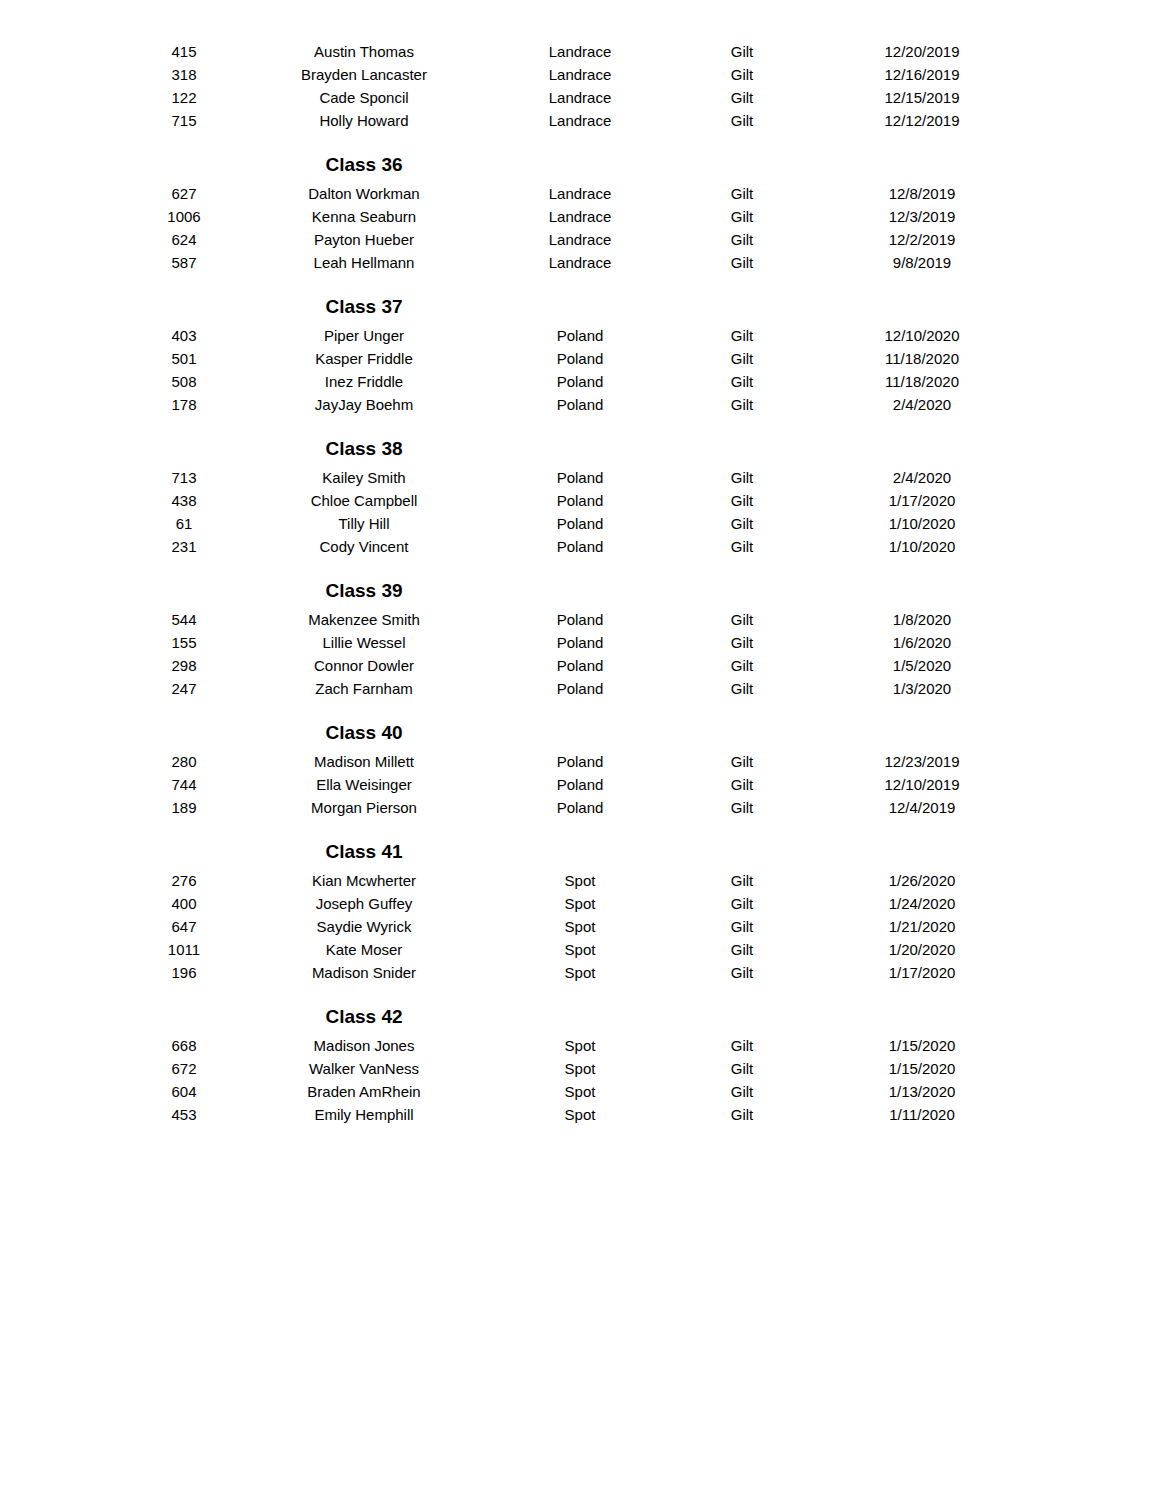| 415 | Austin Thomas | Landrace | Gilt | 12/20/2019 |
| 318 | Brayden Lancaster | Landrace | Gilt | 12/16/2019 |
| 122 | Cade Sponcil | Landrace | Gilt | 12/15/2019 |
| 715 | Holly Howard | Landrace | Gilt | 12/12/2019 |
| | Class 36 | | | |
| 627 | Dalton Workman | Landrace | Gilt | 12/8/2019 |
| 1006 | Kenna Seaburn | Landrace | Gilt | 12/3/2019 |
| 624 | Payton Hueber | Landrace | Gilt | 12/2/2019 |
| 587 | Leah Hellmann | Landrace | Gilt | 9/8/2019 |
| | Class 37 | | | |
| 403 | Piper Unger | Poland | Gilt | 12/10/2020 |
| 501 | Kasper Friddle | Poland | Gilt | 11/18/2020 |
| 508 | Inez Friddle | Poland | Gilt | 11/18/2020 |
| 178 | JayJay Boehm | Poland | Gilt | 2/4/2020 |
| | Class 38 | | | |
| 713 | Kailey Smith | Poland | Gilt | 2/4/2020 |
| 438 | Chloe Campbell | Poland | Gilt | 1/17/2020 |
| 61 | Tilly Hill | Poland | Gilt | 1/10/2020 |
| 231 | Cody Vincent | Poland | Gilt | 1/10/2020 |
| | Class 39 | | | |
| 544 | Makenzee Smith | Poland | Gilt | 1/8/2020 |
| 155 | Lillie Wessel | Poland | Gilt | 1/6/2020 |
| 298 | Connor Dowler | Poland | Gilt | 1/5/2020 |
| 247 | Zach Farnham | Poland | Gilt | 1/3/2020 |
| | Class 40 | | | |
| 280 | Madison Millett | Poland | Gilt | 12/23/2019 |
| 744 | Ella Weisinger | Poland | Gilt | 12/10/2019 |
| 189 | Morgan Pierson | Poland | Gilt | 12/4/2019 |
| | Class 41 | | | |
| 276 | Kian Mcwherter | Spot | Gilt | 1/26/2020 |
| 400 | Joseph Guffey | Spot | Gilt | 1/24/2020 |
| 647 | Saydie Wyrick | Spot | Gilt | 1/21/2020 |
| 1011 | Kate Moser | Spot | Gilt | 1/20/2020 |
| 196 | Madison Snider | Spot | Gilt | 1/17/2020 |
| | Class 42 | | | |
| 668 | Madison Jones | Spot | Gilt | 1/15/2020 |
| 672 | Walker VanNess | Spot | Gilt | 1/15/2020 |
| 604 | Braden AmRhein | Spot | Gilt | 1/13/2020 |
| 453 | Emily Hemphill | Spot | Gilt | 1/11/2020 |